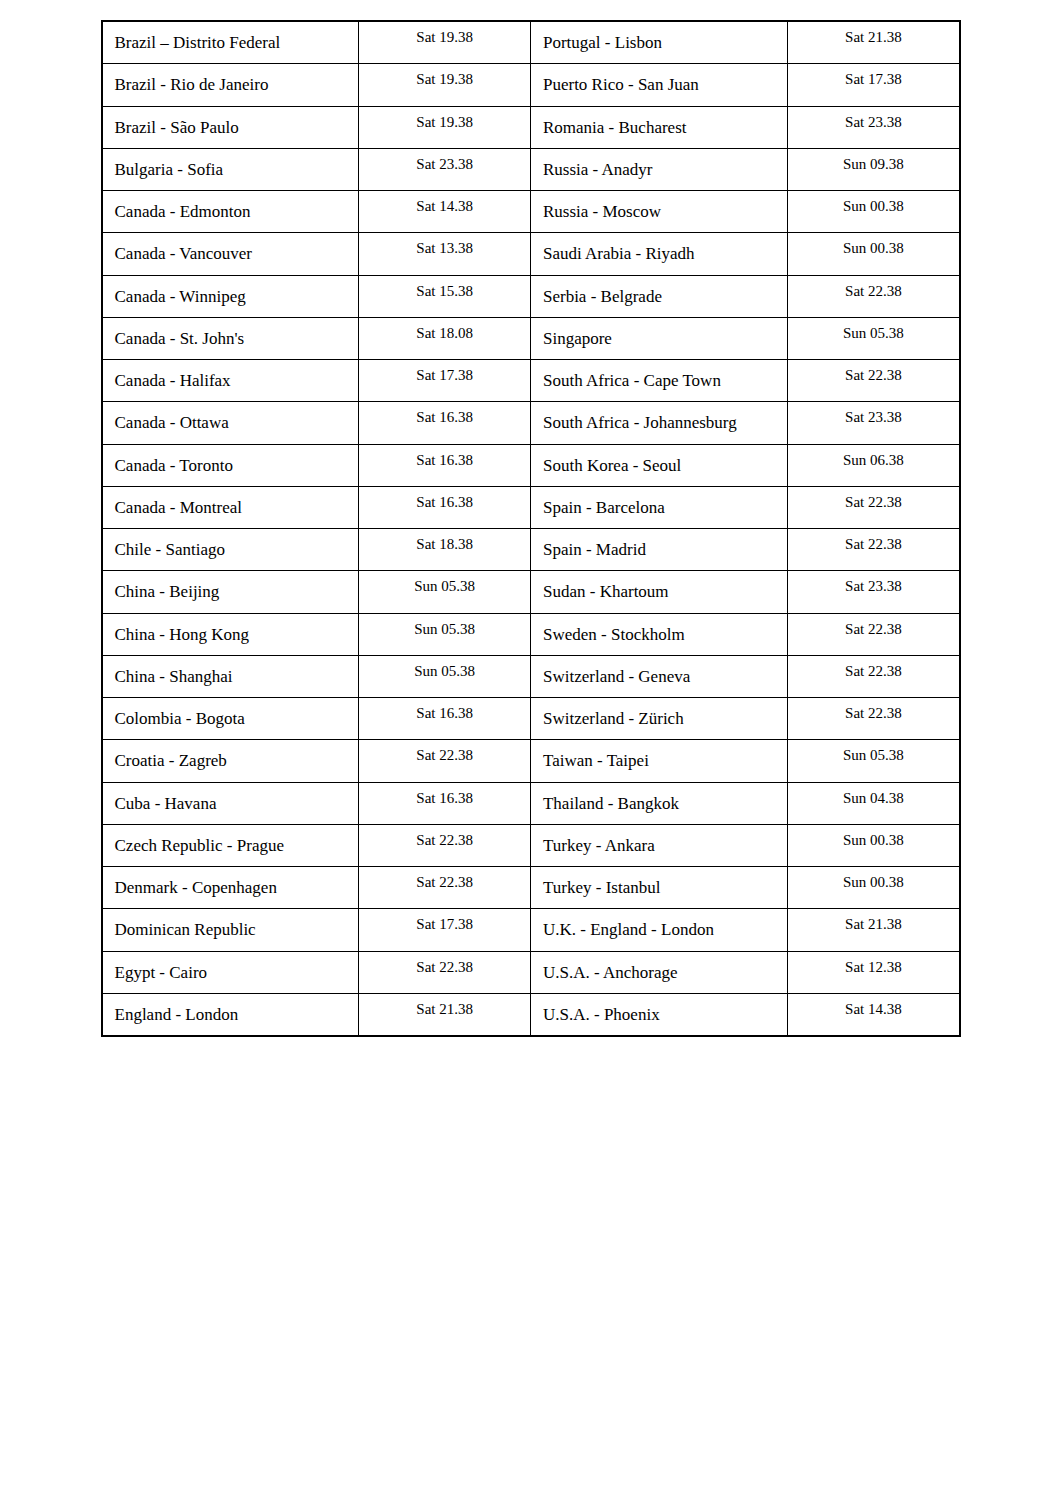| Brazil – Distrito Federal | Sat 19.38 | Portugal - Lisbon | Sat 21.38 |
| Brazil - Rio de Janeiro | Sat 19.38 | Puerto Rico - San Juan | Sat 17.38 |
| Brazil - São Paulo | Sat 19.38 | Romania - Bucharest | Sat 23.38 |
| Bulgaria - Sofia | Sat 23.38 | Russia - Anadyr | Sun 09.38 |
| Canada - Edmonton | Sat 14.38 | Russia - Moscow | Sun 00.38 |
| Canada - Vancouver | Sat 13.38 | Saudi Arabia - Riyadh | Sun 00.38 |
| Canada - Winnipeg | Sat 15.38 | Serbia - Belgrade | Sat 22.38 |
| Canada - St. John's | Sat 18.08 | Singapore | Sun 05.38 |
| Canada - Halifax | Sat 17.38 | South Africa - Cape Town | Sat 22.38 |
| Canada - Ottawa | Sat 16.38 | South Africa - Johannesburg | Sat 23.38 |
| Canada - Toronto | Sat 16.38 | South Korea - Seoul | Sun 06.38 |
| Canada - Montreal | Sat 16.38 | Spain - Barcelona | Sat 22.38 |
| Chile - Santiago | Sat 18.38 | Spain - Madrid | Sat 22.38 |
| China - Beijing | Sun 05.38 | Sudan - Khartoum | Sat 23.38 |
| China - Hong Kong | Sun 05.38 | Sweden - Stockholm | Sat 22.38 |
| China - Shanghai | Sun 05.38 | Switzerland - Geneva | Sat 22.38 |
| Colombia - Bogota | Sat 16.38 | Switzerland - Zürich | Sat 22.38 |
| Croatia - Zagreb | Sat 22.38 | Taiwan - Taipei | Sun 05.38 |
| Cuba - Havana | Sat 16.38 | Thailand - Bangkok | Sun 04.38 |
| Czech Republic - Prague | Sat 22.38 | Turkey - Ankara | Sun 00.38 |
| Denmark - Copenhagen | Sat 22.38 | Turkey - Istanbul | Sun 00.38 |
| Dominican Republic | Sat 17.38 | U.K. - England - London | Sat 21.38 |
| Egypt - Cairo | Sat 22.38 | U.S.A. - Anchorage | Sat 12.38 |
| England - London | Sat 21.38 | U.S.A. - Phoenix | Sat 14.38 |